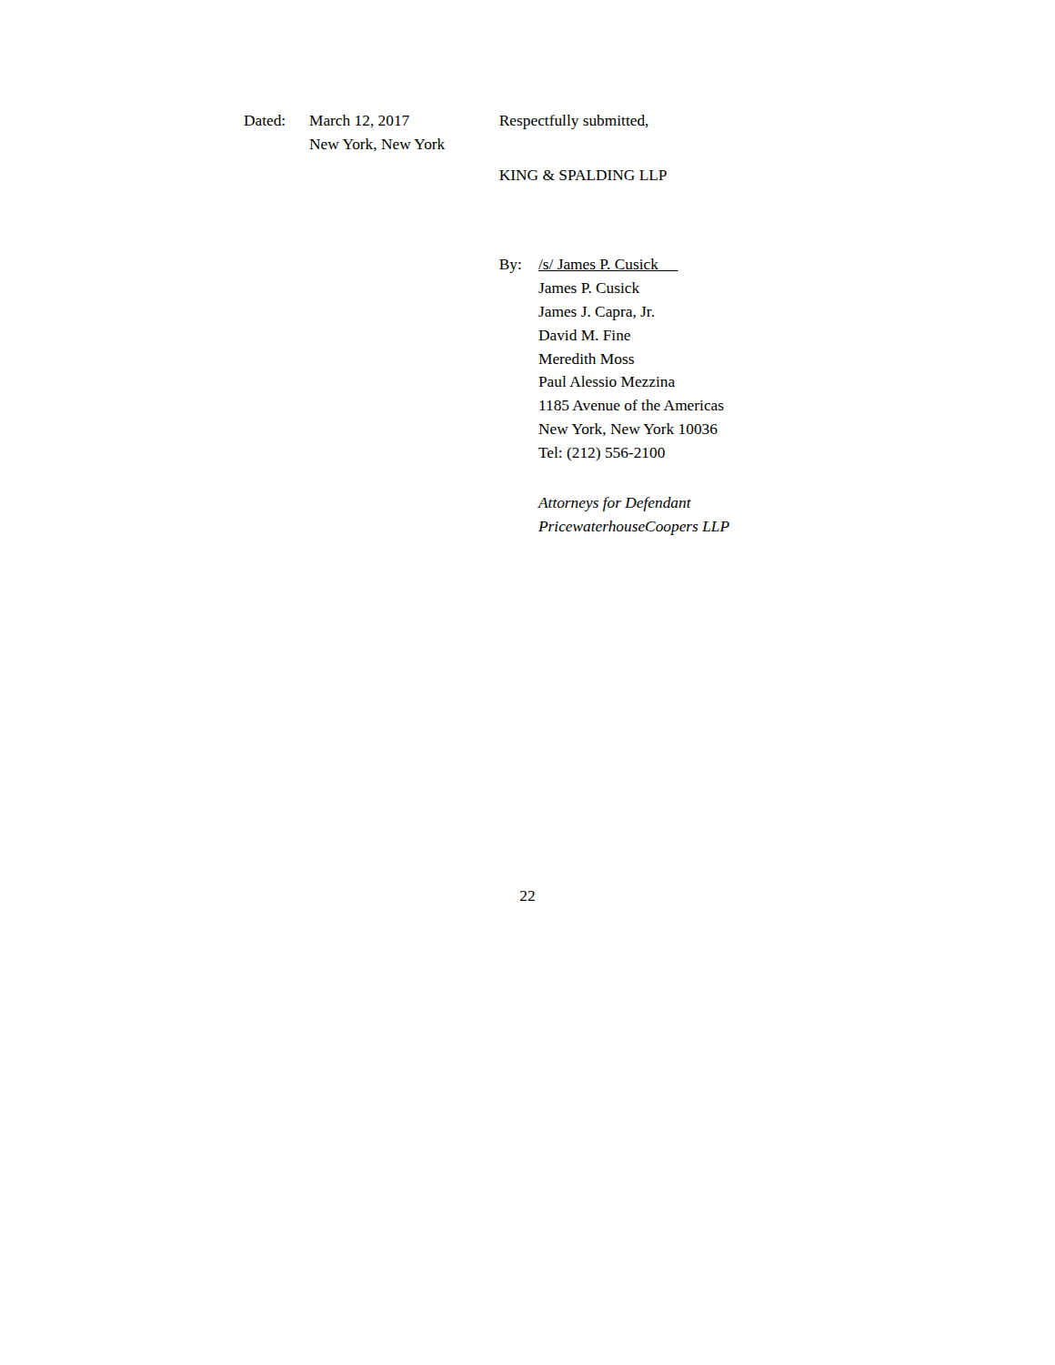| Dated: March 12, 2017 New York, New York | Respectfully submitted, KING & SPALDING LLP By: /s/ James P. Cusick James P. Cusick James J. Capra, Jr. David M. Fine Meredith Moss Paul Alessio Mezzina 1185 Avenue of the Americas New York, New York 10036 Tel: (212) 556-2100 Attorneys for Defendant PricewaterhouseCoopers LLP |
22